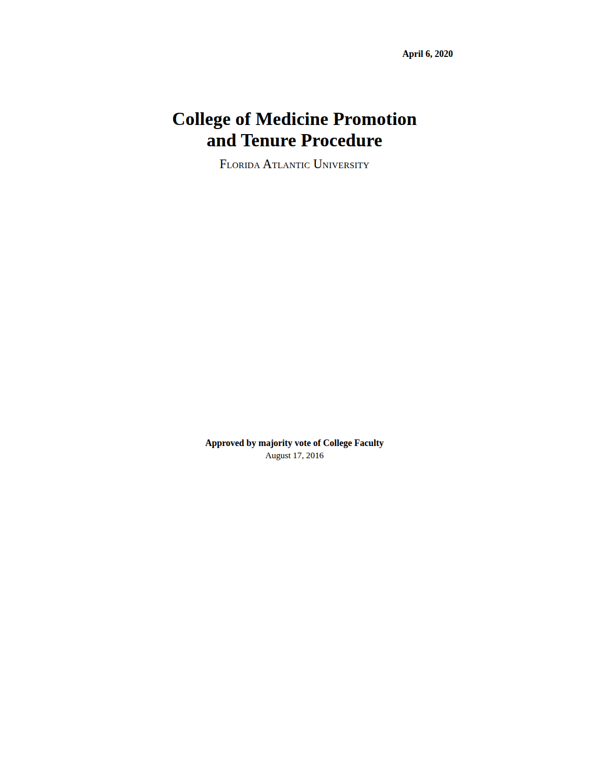April 6, 2020
College of Medicine Promotion
and Tenure Procedure
Florida Atlantic University
Approved by majority vote of College Faculty
August 17, 2016